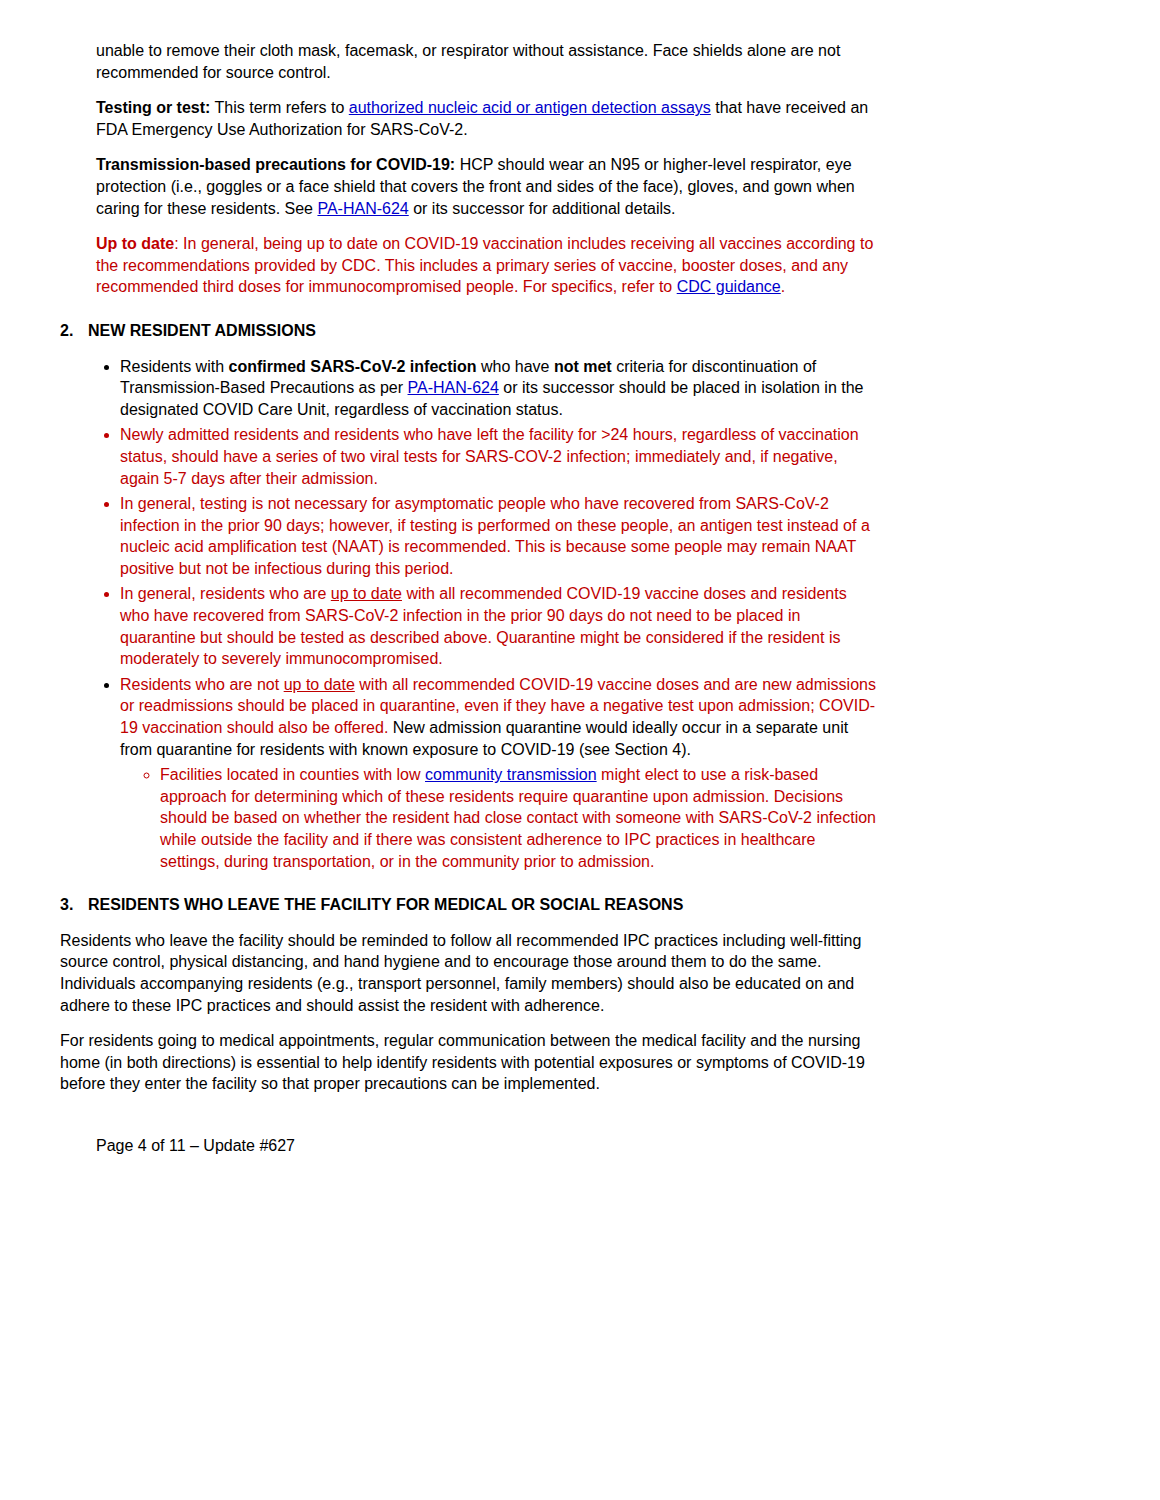unable to remove their cloth mask, facemask, or respirator without assistance. Face shields alone are not recommended for source control.
Testing or test: This term refers to authorized nucleic acid or antigen detection assays that have received an FDA Emergency Use Authorization for SARS-CoV-2.
Transmission-based precautions for COVID-19: HCP should wear an N95 or higher-level respirator, eye protection (i.e., goggles or a face shield that covers the front and sides of the face), gloves, and gown when caring for these residents. See PA-HAN-624 or its successor for additional details.
Up to date: In general, being up to date on COVID-19 vaccination includes receiving all vaccines according to the recommendations provided by CDC. This includes a primary series of vaccine, booster doses, and any recommended third doses for immunocompromised people. For specifics, refer to CDC guidance.
2. NEW RESIDENT ADMISSIONS
Residents with confirmed SARS-CoV-2 infection who have not met criteria for discontinuation of Transmission-Based Precautions as per PA-HAN-624 or its successor should be placed in isolation in the designated COVID Care Unit, regardless of vaccination status.
Newly admitted residents and residents who have left the facility for >24 hours, regardless of vaccination status, should have a series of two viral tests for SARS-COV-2 infection; immediately and, if negative, again 5-7 days after their admission.
In general, testing is not necessary for asymptomatic people who have recovered from SARS-CoV-2 infection in the prior 90 days; however, if testing is performed on these people, an antigen test instead of a nucleic acid amplification test (NAAT) is recommended. This is because some people may remain NAAT positive but not be infectious during this period.
In general, residents who are up to date with all recommended COVID-19 vaccine doses and residents who have recovered from SARS-CoV-2 infection in the prior 90 days do not need to be placed in quarantine but should be tested as described above. Quarantine might be considered if the resident is moderately to severely immunocompromised.
Residents who are not up to date with all recommended COVID-19 vaccine doses and are new admissions or readmissions should be placed in quarantine, even if they have a negative test upon admission; COVID-19 vaccination should also be offered. New admission quarantine would ideally occur in a separate unit from quarantine for residents with known exposure to COVID-19 (see Section 4).
Facilities located in counties with low community transmission might elect to use a risk-based approach for determining which of these residents require quarantine upon admission. Decisions should be based on whether the resident had close contact with someone with SARS-CoV-2 infection while outside the facility and if there was consistent adherence to IPC practices in healthcare settings, during transportation, or in the community prior to admission.
3. RESIDENTS WHO LEAVE THE FACILITY FOR MEDICAL OR SOCIAL REASONS
Residents who leave the facility should be reminded to follow all recommended IPC practices including well-fitting source control, physical distancing, and hand hygiene and to encourage those around them to do the same. Individuals accompanying residents (e.g., transport personnel, family members) should also be educated on and adhere to these IPC practices and should assist the resident with adherence.
For residents going to medical appointments, regular communication between the medical facility and the nursing home (in both directions) is essential to help identify residents with potential exposures or symptoms of COVID-19 before they enter the facility so that proper precautions can be implemented.
Page 4 of 11 – Update #627